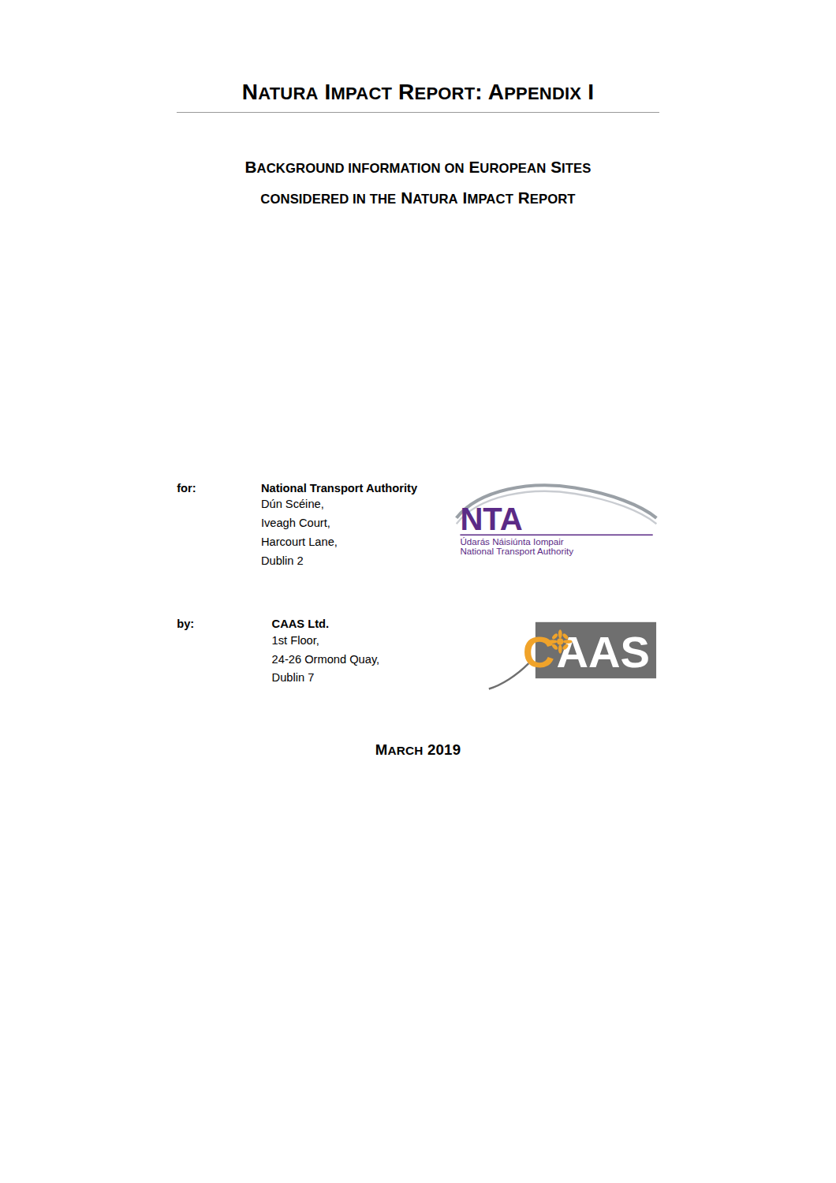NATURA IMPACT REPORT: APPENDIX I
BACKGROUND INFORMATION ON EUROPEAN SITES
CONSIDERED IN THE NATURA IMPACT REPORT
| for: | National Transport Authority Dún Scéine, Iveagh Court, Harcourt Lane, Dublin 2 | NTA Údarás Náisiúnta Iompair National Transport Authority |
| by: | CAAS Ltd. 1st Floor, 24-26 Ormond Quay, Dublin 7 | C AAS |
MARCH 2019